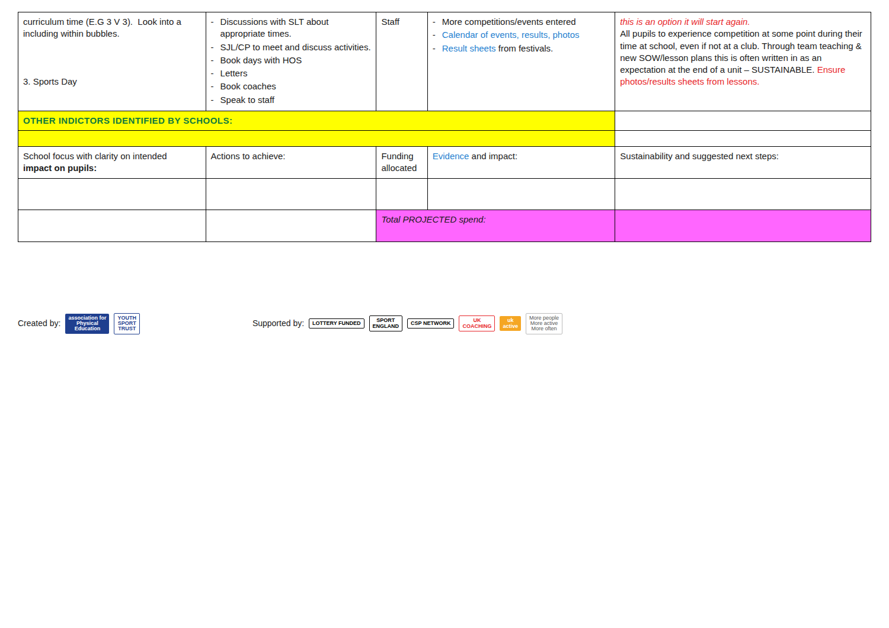| curriculum time (E.G 3 V 3). Look into a including within bubbles. 3. Sports Day | Discussions with SLT about appropriate times. SJL/CP to meet and discuss activities. Book days with HOS Letters Book coaches Speak to staff | Staff | More competitions/events entered Calendar of events, results, photos Result sheets from festivals. | this is an option it will start again. All pupils to experience competition at some point during their time at school, even if not at a club. Through team teaching & new SOW/lesson plans this is often written in as an expectation at the end of a unit – SUSTAINABLE. Ensure photos/results sheets from lessons. |
| OTHER INDICTORS IDENTIFIED BY SCHOOLS: | |
| School focus with clarity on intended impact on pupils: | Actions to achieve: | Funding allocated | Evidence and impact: | Sustainability and suggested next steps: |
| | | Total PROJECTED spend: | |
Created by: association for
Physical
Education YOUTH
SPORT
TRUST
Supported by: LOTTERY FUNDED SPORT
ENGLAND CSP NETWORK UK
COACHING uk
active More people
More active
More often